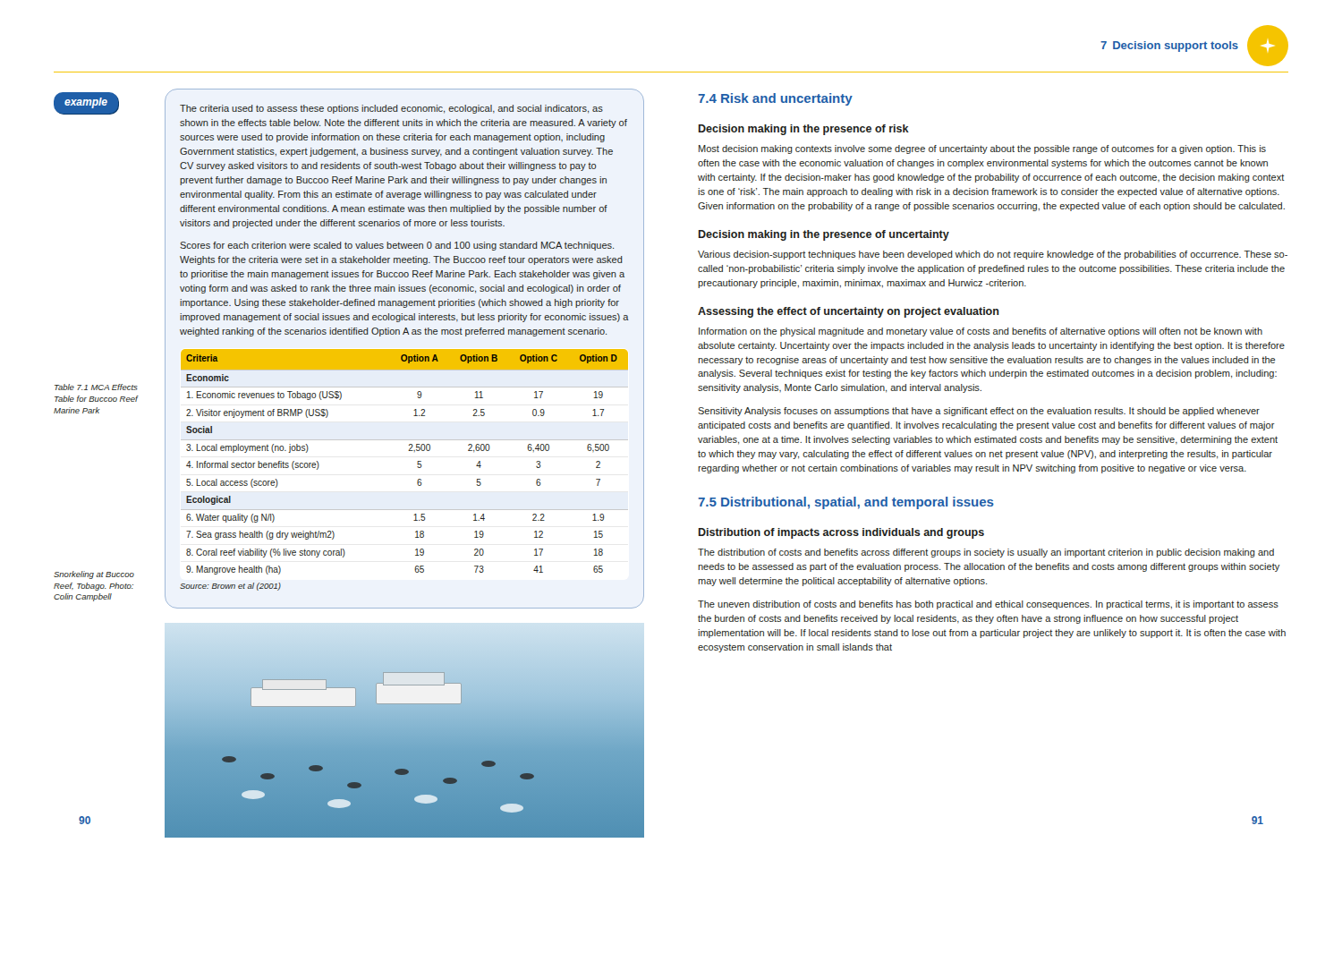7 Decision support tools
example
Table 7.1 MCA Effects Table for Buccoo Reef Marine Park
Snorkeling at Buccoo Reef, Tobago. Photo: Colin Campbell
The criteria used to assess these options included economic, ecological, and social indicators, as shown in the effects table below. Note the different units in which the criteria are measured. A variety of sources were used to provide information on these criteria for each management option, including Government statistics, expert judgement, a business survey, and a contingent valuation survey. The CV survey asked visitors to and residents of south-west Tobago about their willingness to pay to prevent further damage to Buccoo Reef Marine Park and their willingness to pay under changes in environmental quality. From this an estimate of average willingness to pay was calculated under different environmental conditions. A mean estimate was then multiplied by the possible number of visitors and projected under the different scenarios of more or less tourists.
Scores for each criterion were scaled to values between 0 and 100 using standard MCA techniques. Weights for the criteria were set in a stakeholder meeting. The Buccoo reef tour operators were asked to prioritise the main management issues for Buccoo Reef Marine Park. Each stakeholder was given a voting form and was asked to rank the three main issues (economic, social and ecological) in order of importance. Using these stakeholder-defined management priorities (which showed a high priority for improved management of social issues and ecological interests, but less priority for economic issues) a weighted ranking of the scenarios identified Option A as the most preferred management scenario.
| Criteria | Option A | Option B | Option C | Option D |
| --- | --- | --- | --- | --- |
| Economic |
| 1. Economic revenues to Tobago (US$) | 9 | 11 | 17 | 19 |
| 2. Visitor enjoyment of BRMP (US$) | 1.2 | 2.5 | 0.9 | 1.7 |
| Social |
| 3. Local employment (no. jobs) | 2,500 | 2,600 | 6,400 | 6,500 |
| 4. Informal sector benefits (score) | 5 | 4 | 3 | 2 |
| 5. Local access (score) | 6 | 5 | 6 | 7 |
| Ecological |
| 6. Water quality (g N/l) | 1.5 | 1.4 | 2.2 | 1.9 |
| 7. Sea grass health (g dry weight/m2) | 18 | 19 | 12 | 15 |
| 8. Coral reef viability (% live stony coral) | 19 | 20 | 17 | 18 |
| 9. Mangrove health (ha) | 65 | 73 | 41 | 65 |
Source: Brown et al (2001)
90
7.4 Risk and uncertainty
Decision making in the presence of risk
Most decision making contexts involve some degree of uncertainty about the possible range of outcomes for a given option. This is often the case with the economic valuation of changes in complex environmental systems for which the outcomes cannot be known with certainty. If the decision-maker has good knowledge of the probability of occurrence of each outcome, the decision making context is one of ‘risk’. The main approach to dealing with risk in a decision framework is to consider the expected value of alternative options. Given information on the probability of a range of possible scenarios occurring, the expected value of each option should be calculated.
Decision making in the presence of uncertainty
Various decision-support techniques have been developed which do not require knowledge of the probabilities of occurrence. These so-called ‘non-probabilistic’ criteria simply involve the application of predefined rules to the outcome possibilities. These criteria include the precautionary principle, maximin, minimax, maximax and Hurwicz -criterion.
Assessing the effect of uncertainty on project evaluation
Information on the physical magnitude and monetary value of costs and benefits of alternative options will often not be known with absolute certainty. Uncertainty over the impacts included in the analysis leads to uncertainty in identifying the best option. It is therefore necessary to recognise areas of uncertainty and test how sensitive the evaluation results are to changes in the values included in the analysis. Several techniques exist for testing the key factors which underpin the estimated outcomes in a decision problem, including: sensitivity analysis, Monte Carlo simulation, and interval analysis.
Sensitivity Analysis focuses on assumptions that have a significant effect on the evaluation results. It should be applied whenever anticipated costs and benefits are quantified. It involves recalculating the present value cost and benefits for different values of major variables, one at a time. It involves selecting variables to which estimated costs and benefits may be sensitive, determining the extent to which they may vary, calculating the effect of different values on net present value (NPV), and interpreting the results, in particular regarding whether or not certain combinations of variables may result in NPV switching from positive to negative or vice versa.
7.5 Distributional, spatial, and temporal issues
Distribution of impacts across individuals and groups
The distribution of costs and benefits across different groups in society is usually an important criterion in public decision making and needs to be assessed as part of the evaluation process. The allocation of the benefits and costs among different groups within society may well determine the political acceptability of alternative options.
The uneven distribution of costs and benefits has both practical and ethical consequences. In practical terms, it is important to assess the burden of costs and benefits received by local residents, as they often have a strong influence on how successful project implementation will be. If local residents stand to lose out from a particular project they are unlikely to support it. It is often the case with ecosystem conservation in small islands that
91